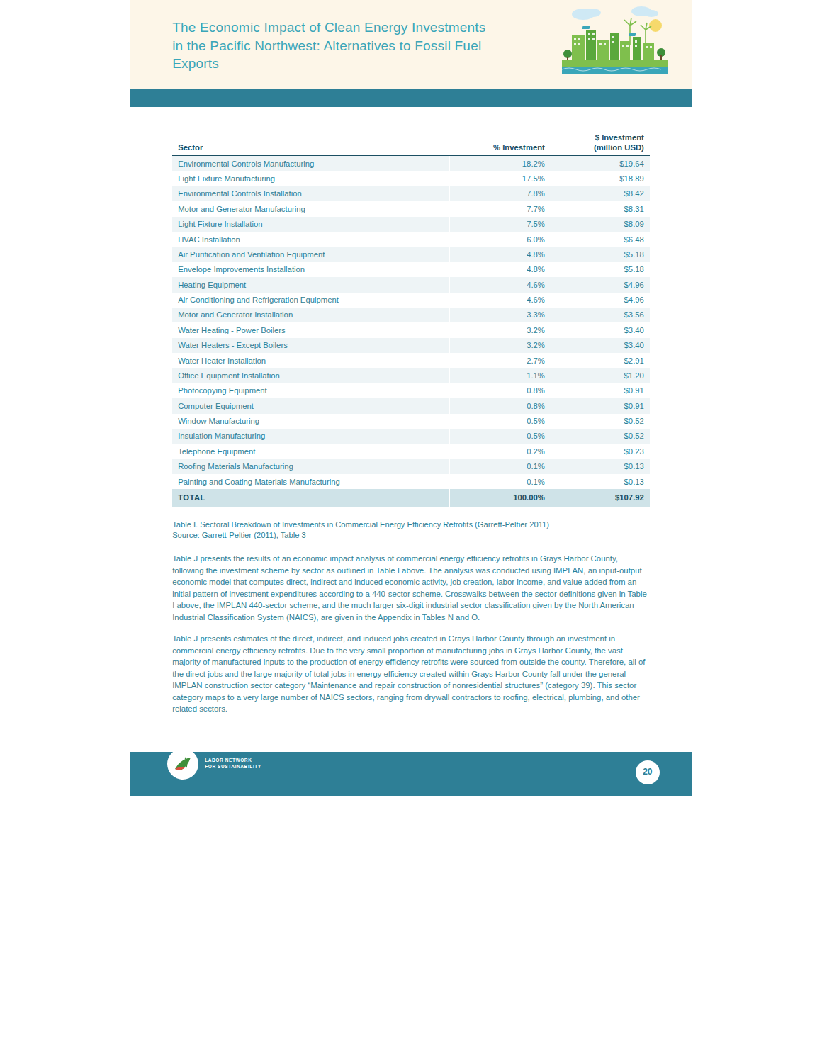The Economic Impact of Clean Energy Investments
in the Pacific Northwest: Alternatives to Fossil Fuel Exports
| Sector | % Investment | $ Investment (million USD) |
| --- | --- | --- |
| Environmental Controls Manufacturing | 18.2% | $19.64 |
| Light Fixture Manufacturing | 17.5% | $18.89 |
| Environmental Controls Installation | 7.8% | $8.42 |
| Motor and Generator Manufacturing | 7.7% | $8.31 |
| Light Fixture Installation | 7.5% | $8.09 |
| HVAC Installation | 6.0% | $6.48 |
| Air Purification and Ventilation Equipment | 4.8% | $5.18 |
| Envelope Improvements Installation | 4.8% | $5.18 |
| Heating Equipment | 4.6% | $4.96 |
| Air Conditioning and Refrigeration Equipment | 4.6% | $4.96 |
| Motor and Generator Installation | 3.3% | $3.56 |
| Water Heating - Power Boilers | 3.2% | $3.40 |
| Water Heaters - Except Boilers | 3.2% | $3.40 |
| Water Heater Installation | 2.7% | $2.91 |
| Office Equipment Installation | 1.1% | $1.20 |
| Photocopying Equipment | 0.8% | $0.91 |
| Computer Equipment | 0.8% | $0.91 |
| Window Manufacturing | 0.5% | $0.52 |
| Insulation Manufacturing | 0.5% | $0.52 |
| Telephone Equipment | 0.2% | $0.23 |
| Roofing Materials Manufacturing | 0.1% | $0.13 |
| Painting and Coating Materials Manufacturing | 0.1% | $0.13 |
| TOTAL | 100.00% | $107.92 |
Table I. Sectoral Breakdown of Investments in Commercial Energy Efficiency Retrofits (Garrett-Peltier 2011)
Source: Garrett-Peltier (2011), Table 3
Table J presents the results of an economic impact analysis of commercial energy efficiency retrofits in Grays Harbor County, following the investment scheme by sector as outlined in Table I above. The analysis was conducted using IMPLAN, an input-output economic model that computes direct, indirect and induced economic activity, job creation, labor income, and value added from an initial pattern of investment expenditures according to a 440-sector scheme. Crosswalks between the sector definitions given in Table I above, the IMPLAN 440-sector scheme, and the much larger six-digit industrial sector classification given by the North American Industrial Classification System (NAICS), are given in the Appendix in Tables N and O.
Table J presents estimates of the direct, indirect, and induced jobs created in Grays Harbor County through an investment in commercial energy efficiency retrofits. Due to the very small proportion of manufacturing jobs in Grays Harbor County, the vast majority of manufactured inputs to the production of energy efficiency retrofits were sourced from outside the county. Therefore, all of the direct jobs and the large majority of total jobs in energy efficiency created within Grays Harbor County fall under the general IMPLAN construction sector category “Maintenance and repair construction of nonresidential structures” (category 39). This sector category maps to a very large number of NAICS sectors, ranging from drywall contractors to roofing, electrical, plumbing, and other related sectors.
LABOR NETWORK
FOR SUSTAINABILITY
20